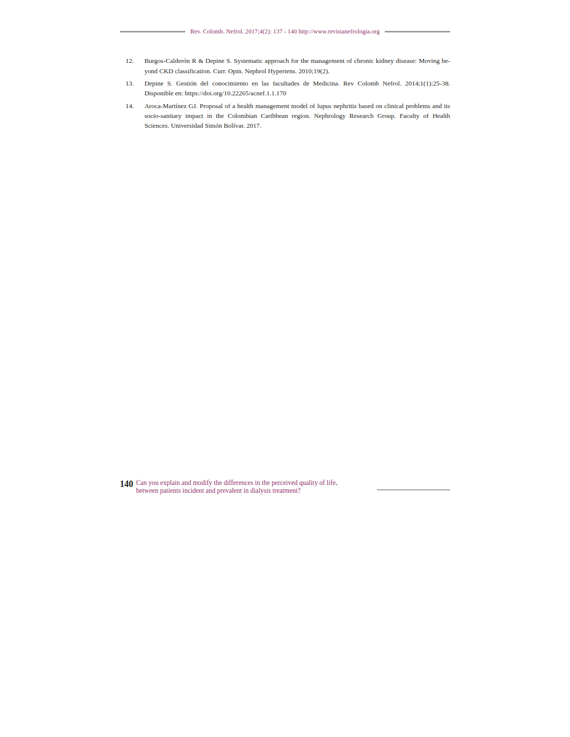Rev. Colomb. Nefrol. 2017;4(2): 137 - 140 http://www.revistanefrologia.org
12. Burgos-Calderón R & Depine S. Systematic approach for the management of chronic kidney disease: Moving beyond CKD classification. Curr. Opin. Nephrol Hypertens. 2010;19(2).
13. Depine S. Gestión del conocimiento en las facultades de Medicina. Rev Colomb Nefrol. 2014;1(1):25-38. Disponible en: https://doi.org/10.22265/acnef.1.1.170
14. Aroca-Martínez GJ. Proposal of a health management model of lupus nephritis based on clinical problems and its socio-sanitary impact in the Colombian Caribbean region. Nephrology Research Group. Faculty of Health Sciences. Universidad Simón Bolívar. 2017.
140 Can you explain and modify the differences in the perceived quality of life,
between patients incident and prevalent in dialysis treatment?